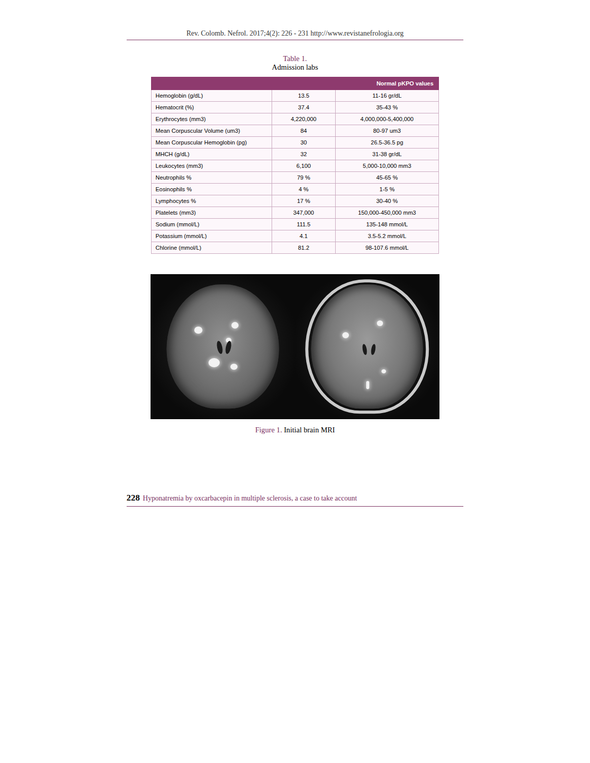Rev. Colomb. Nefrol. 2017;4(2): 226 - 231 http://www.revistanefrologia.org
Table 1.
Admission labs
| | | Normal pKPO values |
| --- | --- | --- |
| Hemoglobin (g/dL) | 13.5 | 11-16 gr/dL |
| Hematocrit (%) | 37.4 | 35-43 % |
| Erythrocytes (mm3) | 4,220,000 | 4,000,000-5,400,000 |
| Mean Corpuscular Volume (um3) | 84 | 80-97 um3 |
| Mean Corpuscular Hemoglobin (pg) | 30 | 26.5-36.5 pg |
| MHCH (g/dL) | 32 | 31-38 gr/dL |
| Leukocytes (mm3) | 6,100 | 5,000-10,000 mm3 |
| Neutrophils % | 79 % | 45-65 % |
| Eosinophils % | 4 % | 1-5 % |
| Lymphocytes % | 17 % | 30-40 % |
| Platelets (mm3) | 347,000 | 150,000-450,000 mm3 |
| Sodium (mmol/L) | 111.5 | 135-148 mmol/L |
| Potassium (mmol/L) | 4.1 | 3.5-5.2 mmol/L |
| Chlorine (mmol/L) | 81.2 | 98-107.6 mmol/L |
Figure 1. Initial brain MRI
228 Hyponatremia by oxcarbacepin in multiple sclerosis, a case to take account